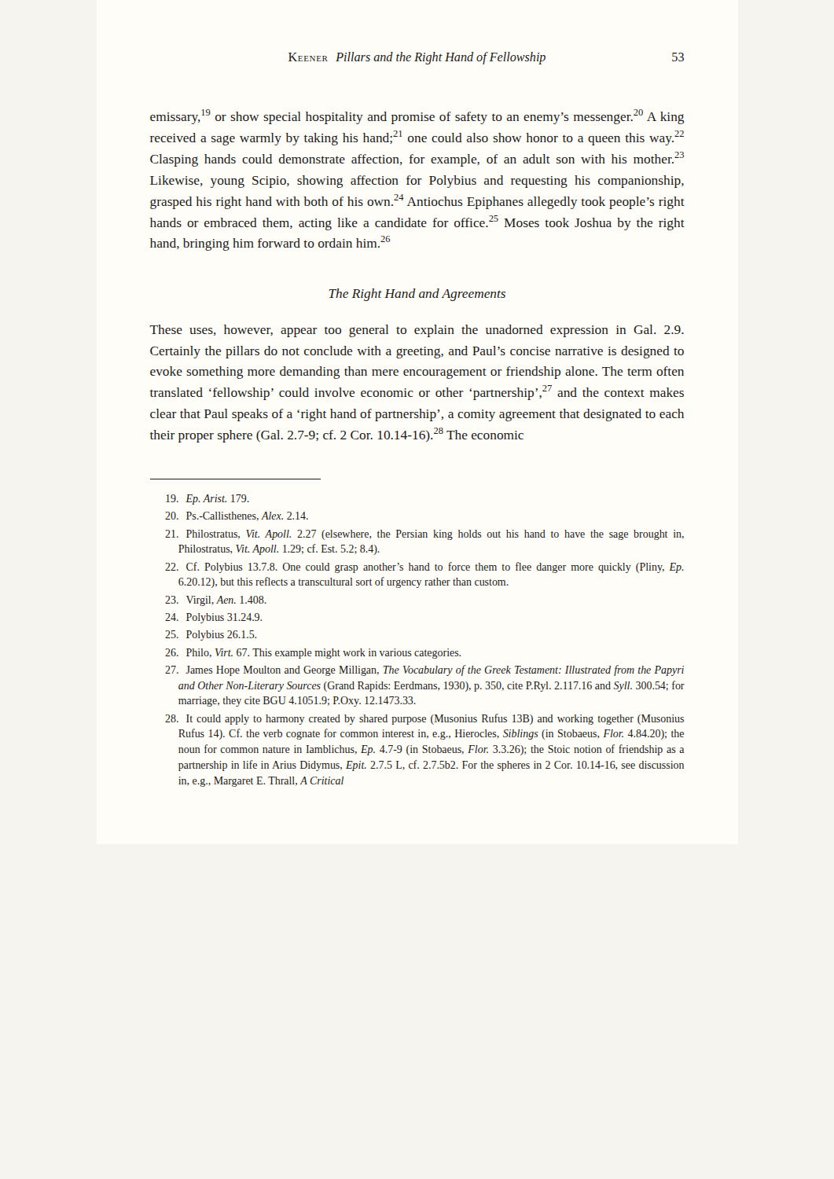Keener Pillars and the Right Hand of Fellowship 53
emissary,19 or show special hospitality and promise of safety to an enemy’s messenger.20 A king received a sage warmly by taking his hand;21 one could also show honor to a queen this way.22 Clasping hands could demonstrate affection, for example, of an adult son with his mother.23 Likewise, young Scipio, showing affection for Polybius and requesting his companionship, grasped his right hand with both of his own.24 Antiochus Epiphanes allegedly took people’s right hands or embraced them, acting like a candidate for office.25 Moses took Joshua by the right hand, bringing him forward to ordain him.26
The Right Hand and Agreements
These uses, however, appear too general to explain the unadorned expression in Gal. 2.9. Certainly the pillars do not conclude with a greeting, and Paul’s concise narrative is designed to evoke something more demanding than mere encouragement or friendship alone. The term often translated ‘fellowship’ could involve economic or other ‘partnership’,27 and the context makes clear that Paul speaks of a ‘right hand of partnership’, a comity agreement that designated to each their proper sphere (Gal. 2.7-9; cf. 2 Cor. 10.14-16).28 The economic
19. Ep. Arist. 179.
20. Ps.-Callisthenes, Alex. 2.14.
21. Philostratus, Vit. Apoll. 2.27 (elsewhere, the Persian king holds out his hand to have the sage brought in, Philostratus, Vit. Apoll. 1.29; cf. Est. 5.2; 8.4).
22. Cf. Polybius 13.7.8. One could grasp another’s hand to force them to flee danger more quickly (Pliny, Ep. 6.20.12), but this reflects a transcultural sort of urgency rather than custom.
23. Virgil, Aen. 1.408.
24. Polybius 31.24.9.
25. Polybius 26.1.5.
26. Philo, Virt. 67. This example might work in various categories.
27. James Hope Moulton and George Milligan, The Vocabulary of the Greek Testament: Illustrated from the Papyri and Other Non-Literary Sources (Grand Rapids: Eerdmans, 1930), p. 350, cite P.Ryl. 2.117.16 and Syll. 300.54; for marriage, they cite BGU 4.1051.9; P.Oxy. 12.1473.33.
28. It could apply to harmony created by shared purpose (Musonius Rufus 13B) and working together (Musonius Rufus 14). Cf. the verb cognate for common interest in, e.g., Hierocles, Siblings (in Stobaeus, Flor. 4.84.20); the noun for common nature in Iamblichus, Ep. 4.7-9 (in Stobaeus, Flor. 3.3.26); the Stoic notion of friendship as a partnership in life in Arius Didymus, Epit. 2.7.5 L, cf. 2.7.5b2. For the spheres in 2 Cor. 10.14-16, see discussion in, e.g., Margaret E. Thrall, A Critical